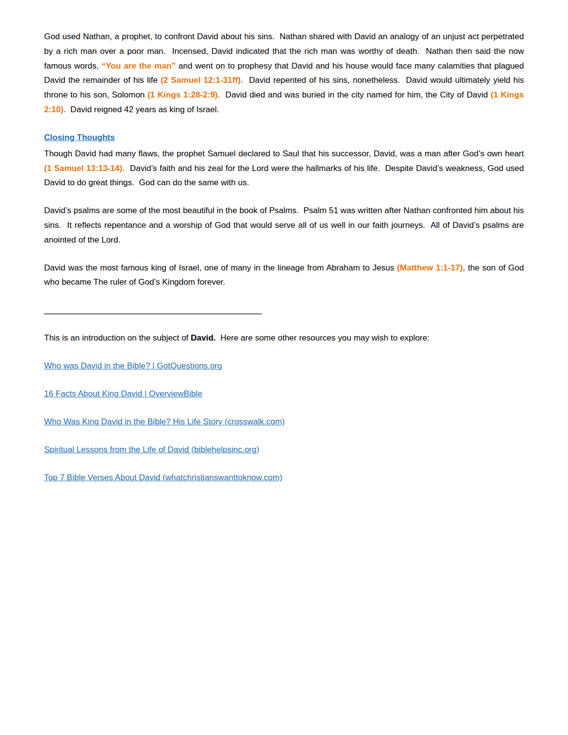God used Nathan, a prophet, to confront David about his sins. Nathan shared with David an analogy of an unjust act perpetrated by a rich man over a poor man. Incensed, David indicated that the rich man was worthy of death. Nathan then said the now famous words, “You are the man” and went on to prophesy that David and his house would face many calamities that plagued David the remainder of his life (2 Samuel 12:1-31ff). David repented of his sins, nonetheless. David would ultimately yield his throne to his son, Solomon (1 Kings 1:28-2:9). David died and was buried in the city named for him, the City of David (1 Kings 2:10). David reigned 42 years as king of Israel.
Closing Thoughts
Though David had many flaws, the prophet Samuel declared to Saul that his successor, David, was a man after God’s own heart (1 Samuel 13:13-14). David’s faith and his zeal for the Lord were the hallmarks of his life. Despite David’s weakness, God used David to do great things. God can do the same with us.
David’s psalms are some of the most beautiful in the book of Psalms. Psalm 51 was written after Nathan confronted him about his sins. It reflects repentance and a worship of God that would serve all of us well in our faith journeys. All of David’s psalms are anointed of the Lord.
David was the most famous king of Israel, one of many in the lineage from Abraham to Jesus (Matthew 1:1-17), the son of God who became The ruler of God’s Kingdom forever.
_______________________________________________
This is an introduction on the subject of David. Here are some other resources you may wish to explore:
Who was David in the Bible? | GotQuestions.org
16 Facts About King David | OverviewBible
Who Was King David in the Bible? His Life Story (crosswalk.com)
Spiritual Lessons from the Life of David (biblehelpsinc.org)
Top 7 Bible Verses About David (whatchristianswanttoknow.com)